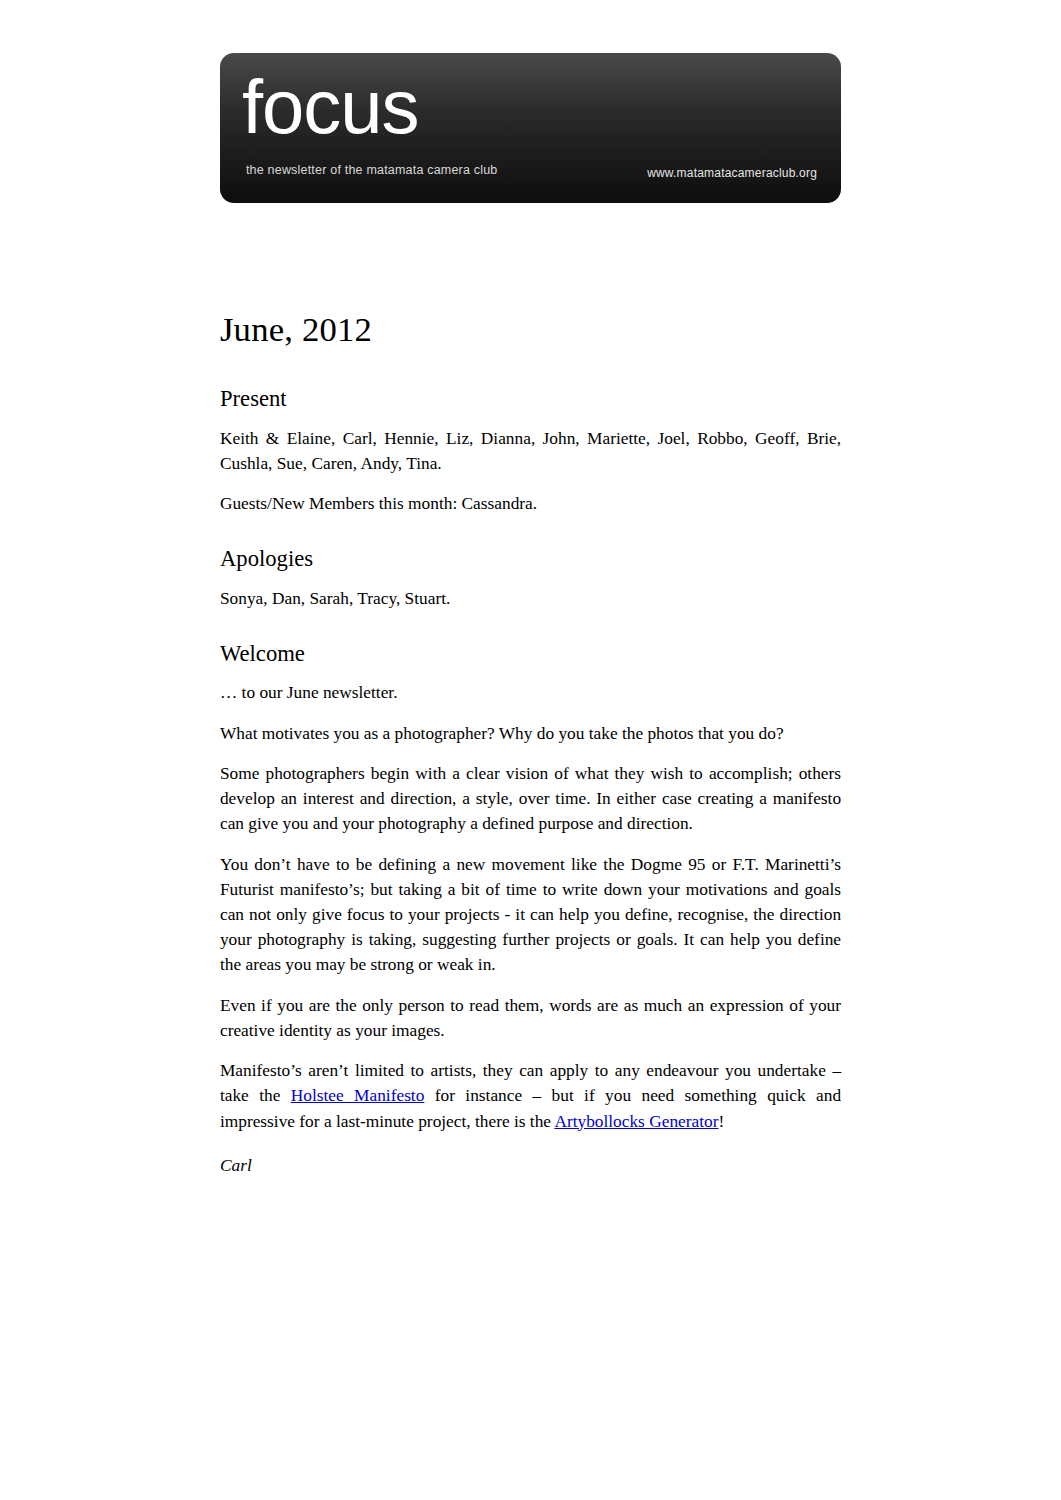focus
the newsletter of the matamata camera club
www.matamatacameraclub.org
focus
the newsletter of the matamata camera club
www.matamatacameraclub.org
June, 2012
Present
Keith & Elaine, Carl, Hennie, Liz, Dianna, John, Mariette, Joel, Robbo, Geoff, Brie, Cushla, Sue, Caren, Andy, Tina.
Guests/New Members this month: Cassandra.
Apologies
Sonya, Dan, Sarah, Tracy, Stuart.
Welcome
… to our June newsletter.
What motivates you as a photographer? Why do you take the photos that you do?
Some photographers begin with a clear vision of what they wish to accomplish; others develop an interest and direction, a style, over time. In either case creating a manifesto can give you and your photography a defined purpose and direction.
You don’t have to be defining a new movement like the Dogme 95 or F.T. Marinetti’s Futurist manifesto’s; but taking a bit of time to write down your motivations and goals can not only give focus to your projects - it can help you define, recognise, the direction your photography is taking, suggesting further projects or goals. It can help you define the areas you may be strong or weak in.
Even if you are the only person to read them, words are as much an expression of your creative identity as your images.
Manifesto’s aren’t limited to artists, they can apply to any endeavour you undertake – take the Holstee Manifesto for instance – but if you need something quick and impressive for a last-minute project, there is the Artybollocks Generator!
Carl